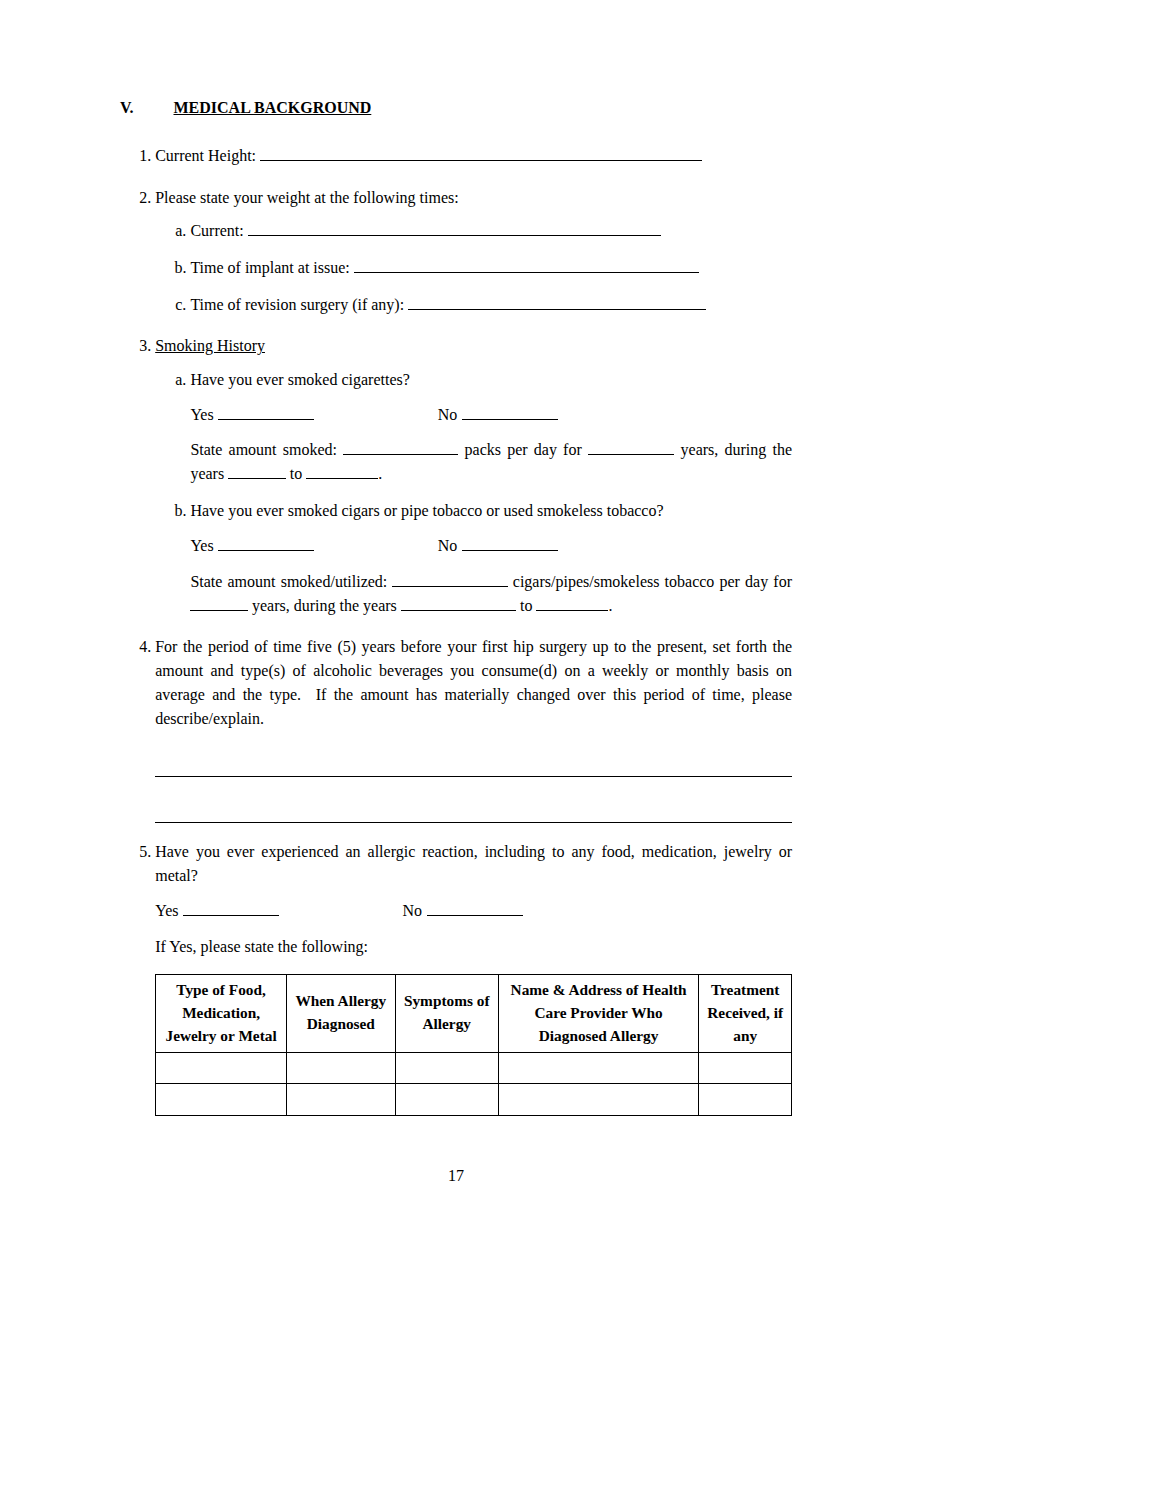V. MEDICAL BACKGROUND
Current Height:
Please state your weight at the following times:
Current:
Time of implant at issue:
Time of revision surgery (if any):
Smoking History
Have you ever smoked cigarettes?
Yes No
State amount smoked: packs per day for years, during the years to .
Have you ever smoked cigars or pipe tobacco or used smokeless tobacco?
Yes No
State amount smoked/utilized: cigars/pipes/smokeless tobacco per day for years, during the years to .
For the period of time five (5) years before your first hip surgery up to the present, set forth the amount and type(s) of alcoholic beverages you consume(d) on a weekly or monthly basis on average and the type. If the amount has materially changed over this period of time, please describe/explain.
Have you ever experienced an allergic reaction, including to any food, medication, jewelry or metal?
Yes No
If Yes, please state the following:
| Type of Food, Medication, Jewelry or Metal | When Allergy Diagnosed | Symptoms of Allergy | Name & Address of Health Care Provider Who Diagnosed Allergy | Treatment Received, if any |
| --- | --- | --- | --- | --- |
17